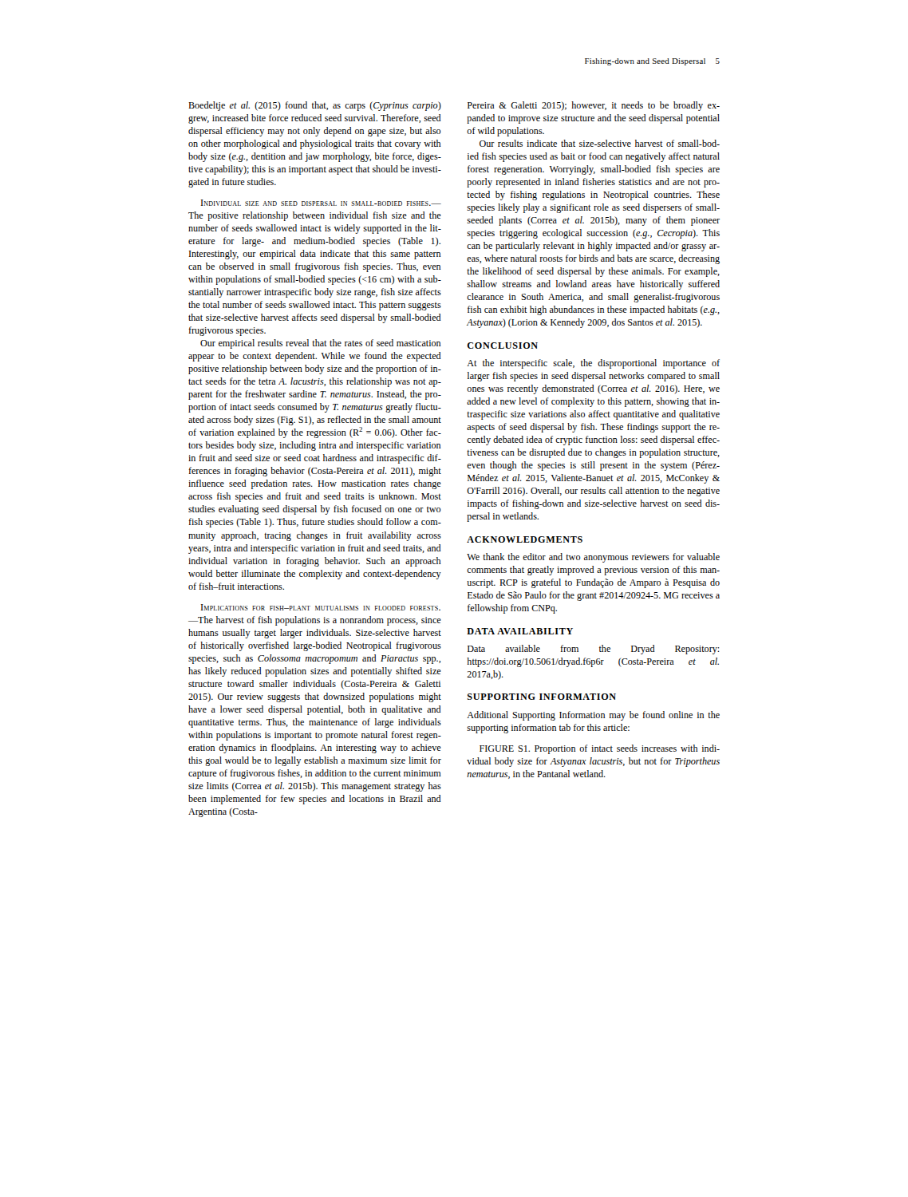Fishing-down and Seed Dispersal5
Boedeltje et al. (2015) found that, as carps (Cyprinus carpio) grew, increased bite force reduced seed survival. Therefore, seed dispersal efficiency may not only depend on gape size, but also on other morphological and physiological traits that covary with body size (e.g., dentition and jaw morphology, bite force, digestive capability); this is an important aspect that should be investigated in future studies.
Individual size and seed dispersal in small-bodied fishes.—The positive relationship between individual fish size and the number of seeds swallowed intact is widely supported in the literature for large- and medium-bodied species (Table 1). Interestingly, our empirical data indicate that this same pattern can be observed in small frugivorous fish species. Thus, even within populations of small-bodied species (<16 cm) with a substantially narrower intraspecific body size range, fish size affects the total number of seeds swallowed intact. This pattern suggests that size-selective harvest affects seed dispersal by small-bodied frugivorous species.
Our empirical results reveal that the rates of seed mastication appear to be context dependent. While we found the expected positive relationship between body size and the proportion of intact seeds for the tetra A. lacustris, this relationship was not apparent for the freshwater sardine T. nematurus. Instead, the proportion of intact seeds consumed by T. nematurus greatly fluctuated across body sizes (Fig. S1), as reflected in the small amount of variation explained by the regression (R2 = 0.06). Other factors besides body size, including intra and interspecific variation in fruit and seed size or seed coat hardness and intraspecific differences in foraging behavior (Costa-Pereira et al. 2011), might influence seed predation rates. How mastication rates change across fish species and fruit and seed traits is unknown. Most studies evaluating seed dispersal by fish focused on one or two fish species (Table 1). Thus, future studies should follow a community approach, tracing changes in fruit availability across years, intra and interspecific variation in fruit and seed traits, and individual variation in foraging behavior. Such an approach would better illuminate the complexity and context-dependency of fish–fruit interactions.
Implications for fish–plant mutualisms in flooded forests.—The harvest of fish populations is a nonrandom process, since humans usually target larger individuals. Size-selective harvest of historically overfished large-bodied Neotropical frugivorous species, such as Colossoma macropomum and Piaractus spp., has likely reduced population sizes and potentially shifted size structure toward smaller individuals (Costa-Pereira & Galetti 2015). Our review suggests that downsized populations might have a lower seed dispersal potential, both in qualitative and quantitative terms. Thus, the maintenance of large individuals within populations is important to promote natural forest regeneration dynamics in floodplains. An interesting way to achieve this goal would be to legally establish a maximum size limit for capture of frugivorous fishes, in addition to the current minimum size limits (Correa et al. 2015b). This management strategy has been implemented for few species and locations in Brazil and Argentina (Costa-
Pereira & Galetti 2015); however, it needs to be broadly expanded to improve size structure and the seed dispersal potential of wild populations.
Our results indicate that size-selective harvest of small-bodied fish species used as bait or food can negatively affect natural forest regeneration. Worryingly, small-bodied fish species are poorly represented in inland fisheries statistics and are not protected by fishing regulations in Neotropical countries. These species likely play a significant role as seed dispersers of small-seeded plants (Correa et al. 2015b), many of them pioneer species triggering ecological succession (e.g., Cecropia). This can be particularly relevant in highly impacted and/or grassy areas, where natural roosts for birds and bats are scarce, decreasing the likelihood of seed dispersal by these animals. For example, shallow streams and lowland areas have historically suffered clearance in South America, and small generalist-frugivorous fish can exhibit high abundances in these impacted habitats (e.g., Astyanax) (Lorion & Kennedy 2009, dos Santos et al. 2015).
CONCLUSION
At the interspecific scale, the disproportional importance of larger fish species in seed dispersal networks compared to small ones was recently demonstrated (Correa et al. 2016). Here, we added a new level of complexity to this pattern, showing that intraspecific size variations also affect quantitative and qualitative aspects of seed dispersal by fish. These findings support the recently debated idea of cryptic function loss: seed dispersal effectiveness can be disrupted due to changes in population structure, even though the species is still present in the system (Pérez-Méndez et al. 2015, Valiente-Banuet et al. 2015, McConkey & O'Farrill 2016). Overall, our results call attention to the negative impacts of fishing-down and size-selective harvest on seed dispersal in wetlands.
ACKNOWLEDGMENTS
We thank the editor and two anonymous reviewers for valuable comments that greatly improved a previous version of this manuscript. RCP is grateful to Fundação de Amparo à Pesquisa do Estado de São Paulo for the grant #2014/20924-5. MG receives a fellowship from CNPq.
DATA AVAILABILITY
Data available from the Dryad Repository: https://doi.org/10.5061/dryad.f6p6r (Costa-Pereira et al. 2017a,b).
SUPPORTING INFORMATION
Additional Supporting Information may be found online in the supporting information tab for this article:
FIGURE S1. Proportion of intact seeds increases with individual body size for Astyanax lacustris, but not for Triportheus nematurus, in the Pantanal wetland.